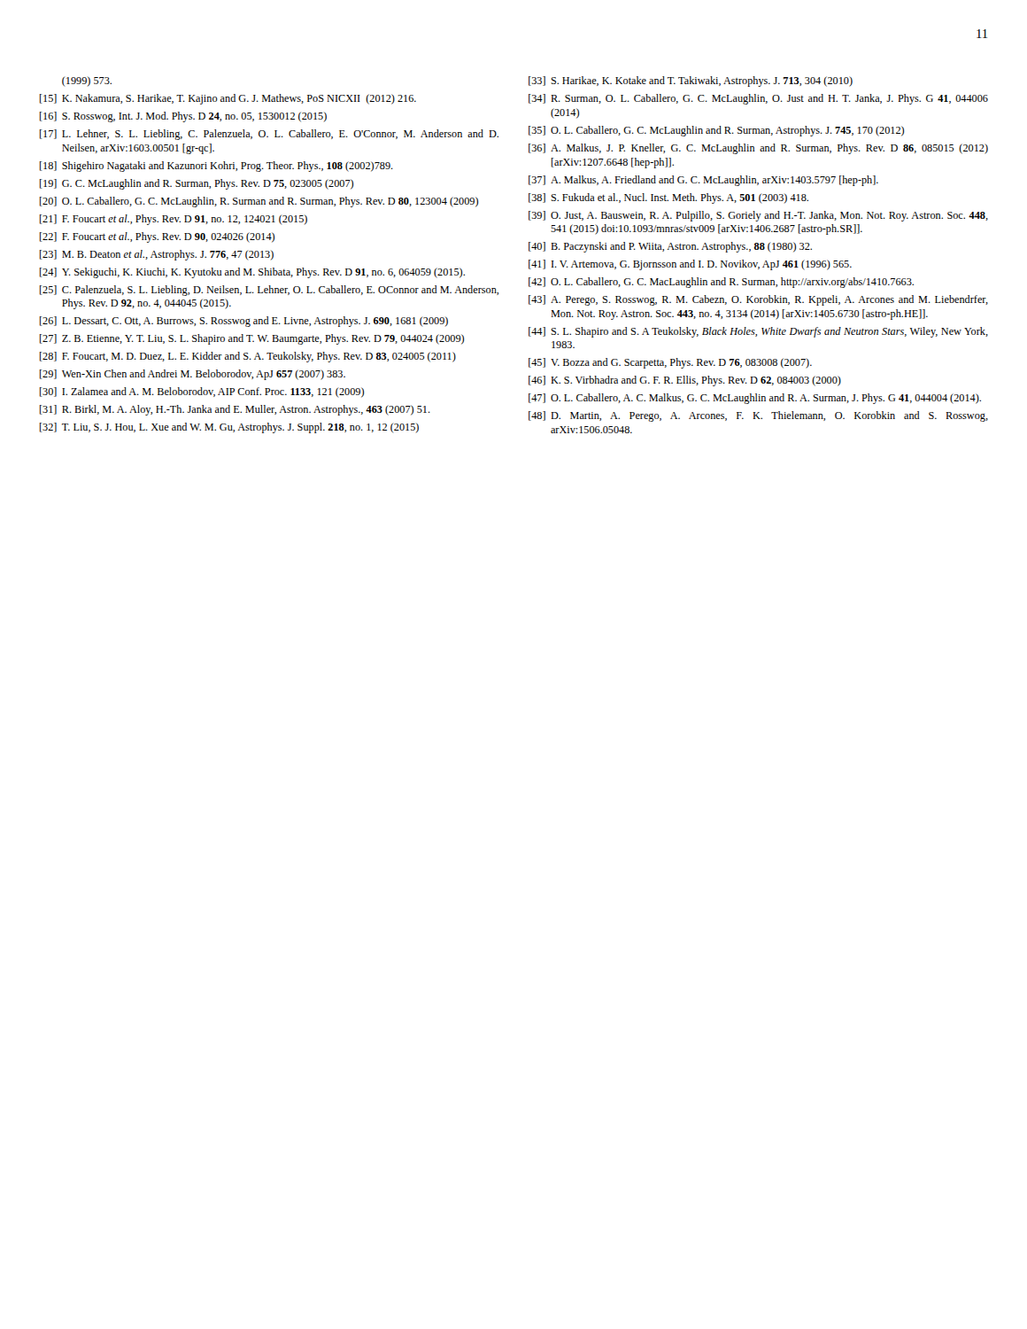11
(1999) 573.
[15] K. Nakamura, S. Harikae, T. Kajino and G. J. Mathews, PoS NICXII (2012) 216.
[16] S. Rosswog, Int. J. Mod. Phys. D 24, no. 05, 1530012 (2015)
[17] L. Lehner, S. L. Liebling, C. Palenzuela, O. L. Caballero, E. O'Connor, M. Anderson and D. Neilsen, arXiv:1603.00501 [gr-qc].
[18] Shigehiro Nagataki and Kazunori Kohri, Prog. Theor. Phys., 108 (2002)789.
[19] G. C. McLaughlin and R. Surman, Phys. Rev. D 75, 023005 (2007)
[20] O. L. Caballero, G. C. McLaughlin, R. Surman and R. Surman, Phys. Rev. D 80, 123004 (2009)
[21] F. Foucart et al., Phys. Rev. D 91, no. 12, 124021 (2015)
[22] F. Foucart et al., Phys. Rev. D 90, 024026 (2014)
[23] M. B. Deaton et al., Astrophys. J. 776, 47 (2013)
[24] Y. Sekiguchi, K. Kiuchi, K. Kyutoku and M. Shibata, Phys. Rev. D 91, no. 6, 064059 (2015).
[25] C. Palenzuela, S. L. Liebling, D. Neilsen, L. Lehner, O. L. Caballero, E. OConnor and M. Anderson, Phys. Rev. D 92, no. 4, 044045 (2015).
[26] L. Dessart, C. Ott, A. Burrows, S. Rosswog and E. Livne, Astrophys. J. 690, 1681 (2009)
[27] Z. B. Etienne, Y. T. Liu, S. L. Shapiro and T. W. Baumgarte, Phys. Rev. D 79, 044024 (2009)
[28] F. Foucart, M. D. Duez, L. E. Kidder and S. A. Teukolsky, Phys. Rev. D 83, 024005 (2011)
[29] Wen-Xin Chen and Andrei M. Beloborodov, ApJ 657 (2007) 383.
[30] I. Zalamea and A. M. Beloborodov, AIP Conf. Proc. 1133, 121 (2009)
[31] R. Birkl, M. A. Aloy, H.-Th. Janka and E. Muller, Astron. Astrophys., 463 (2007) 51.
[32] T. Liu, S. J. Hou, L. Xue and W. M. Gu, Astrophys. J. Suppl. 218, no. 1, 12 (2015)
[33] S. Harikae, K. Kotake and T. Takiwaki, Astrophys. J. 713, 304 (2010)
[34] R. Surman, O. L. Caballero, G. C. McLaughlin, O. Just and H. T. Janka, J. Phys. G 41, 044006 (2014)
[35] O. L. Caballero, G. C. McLaughlin and R. Surman, Astrophys. J. 745, 170 (2012)
[36] A. Malkus, J. P. Kneller, G. C. McLaughlin and R. Surman, Phys. Rev. D 86, 085015 (2012) [arXiv:1207.6648 [hep-ph]].
[37] A. Malkus, A. Friedland and G. C. McLaughlin, arXiv:1403.5797 [hep-ph].
[38] S. Fukuda et al., Nucl. Inst. Meth. Phys. A, 501 (2003) 418.
[39] O. Just, A. Bauswein, R. A. Pulpillo, S. Goriely and H.-T. Janka, Mon. Not. Roy. Astron. Soc. 448, 541 (2015) doi:10.1093/mnras/stv009 [arXiv:1406.2687 [astro-ph.SR]].
[40] B. Paczynski and P. Wiita, Astron. Astrophys., 88 (1980) 32.
[41] I. V. Artemova, G. Bjornsson and I. D. Novikov, ApJ 461 (1996) 565.
[42] O. L. Caballero, G. C. MacLaughlin and R. Surman, http://arxiv.org/abs/1410.7663.
[43] A. Perego, S. Rosswog, R. M. Cabezn, O. Korobkin, R. Kppeli, A. Arcones and M. Liebendrfer, Mon. Not. Roy. Astron. Soc. 443, no. 4, 3134 (2014) [arXiv:1405.6730 [astro-ph.HE]].
[44] S. L. Shapiro and S. A Teukolsky, Black Holes, White Dwarfs and Neutron Stars, Wiley, New York, 1983.
[45] V. Bozza and G. Scarpetta, Phys. Rev. D 76, 083008 (2007).
[46] K. S. Virbhadra and G. F. R. Ellis, Phys. Rev. D 62, 084003 (2000)
[47] O. L. Caballero, A. C. Malkus, G. C. McLaughlin and R. A. Surman, J. Phys. G 41, 044004 (2014).
[48] D. Martin, A. Perego, A. Arcones, F. K. Thielemann, O. Korobkin and S. Rosswog, arXiv:1506.05048.